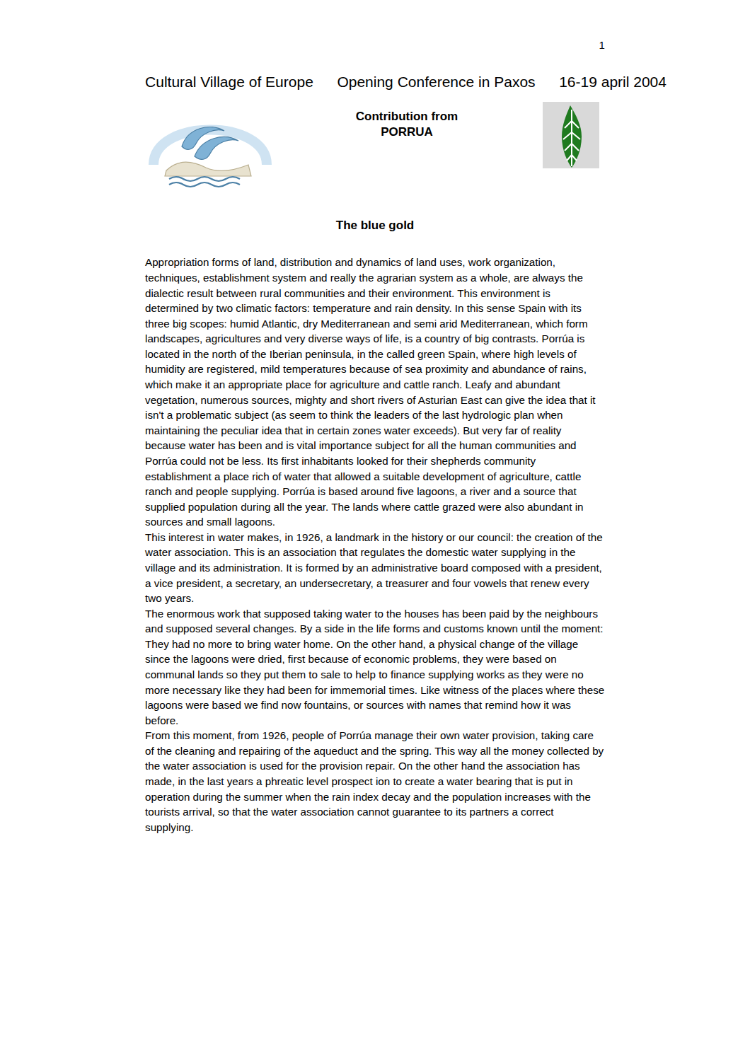1
Cultural Village of Europe Opening Conference in Paxos 16-19 april 2004
Dolphins and island logo
Contribution from
PORRUA
Green leaf logo
The blue gold
Appropriation forms of land, distribution and dynamics of land uses, work organization, techniques, establishment system and really the agrarian system as a whole, are always the dialectic result between rural communities and their environment. This environment is determined by two climatic factors: temperature and rain density. In this sense Spain with its three big scopes: humid Atlantic, dry Mediterranean and semi arid Mediterranean, which form landscapes, agricultures and very diverse ways of life, is a country of big contrasts. Porrúa is located in the north of the Iberian peninsula, in the called green Spain, where high levels of humidity are registered, mild temperatures because of sea proximity and abundance of rains, which make it an appropriate place for agriculture and cattle ranch. Leafy and abundant vegetation, numerous sources, mighty and short rivers of Asturian East can give the idea that it isn't a problematic subject (as seem to think the leaders of the last hydrologic plan when maintaining the peculiar idea that in certain zones water exceeds). But very far of reality because water has been and is vital importance subject for all the human communities and Porrúa could not be less. Its first inhabitants looked for their shepherds community establishment a place rich of water that allowed a suitable development of agriculture, cattle ranch and people supplying. Porrúa is based around five lagoons, a river and a source that supplied population during all the year. The lands where cattle grazed were also abundant in sources and small lagoons.
This interest in water makes, in 1926, a landmark in the history or our council: the creation of the water association. This is an association that regulates the domestic water supplying in the village and its administration. It is formed by an administrative board composed with a president, a vice president, a secretary, an undersecretary, a treasurer and four vowels that renew every two years.
The enormous work that supposed taking water to the houses has been paid by the neighbours and supposed several changes. By a side in the life forms and customs known until the moment: They had no more to bring water home. On the other hand, a physical change of the village since the lagoons were dried, first because of economic problems, they were based on communal lands so they put them to sale to help to finance supplying works as they were no more necessary like they had been for immemorial times. Like witness of the places where these lagoons were based we find now fountains, or sources with names that remind how it was before.
From this moment, from 1926, people of Porrúa manage their own water provision, taking care of the cleaning and repairing of the aqueduct and the spring. This way all the money collected by the water association is used for the provision repair. On the other hand the association has made, in the last years a phreatic level prospect ion to create a water bearing that is put in operation during the summer when the rain index decay and the population increases with the tourists arrival, so that the water association cannot guarantee to its partners a correct supplying.